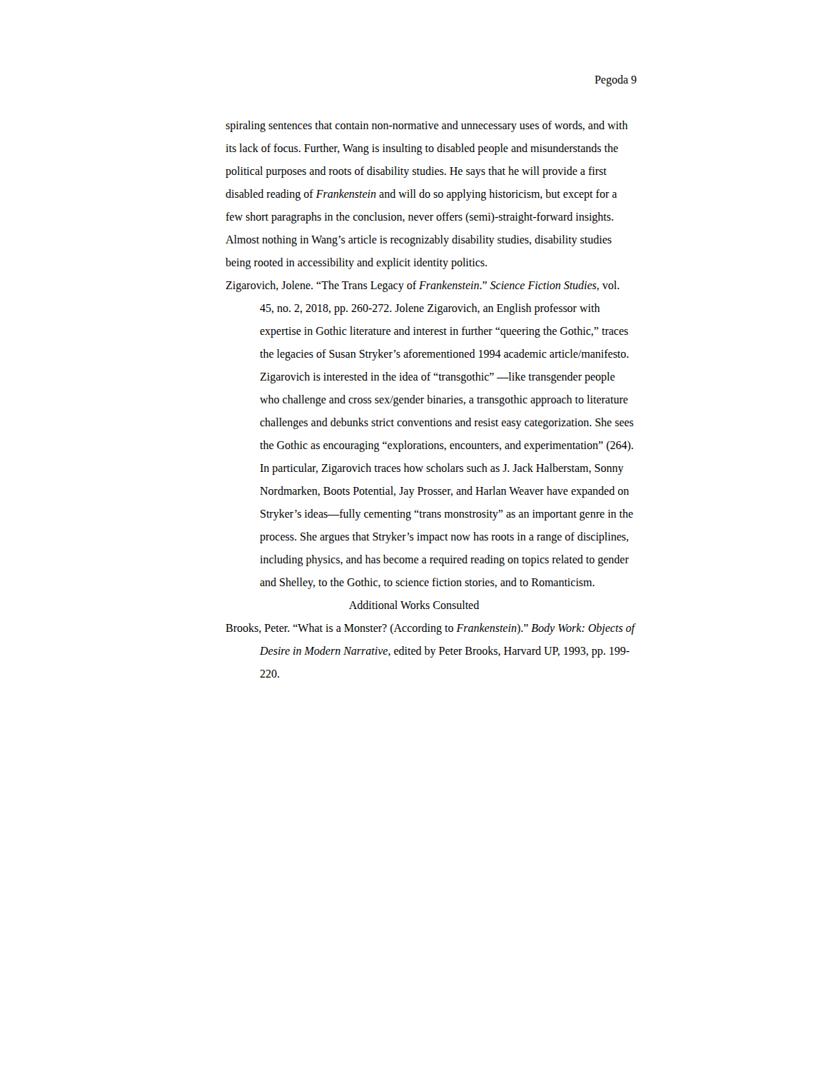Pegoda 9
spiraling sentences that contain non-normative and unnecessary uses of words, and with its lack of focus. Further, Wang is insulting to disabled people and misunderstands the political purposes and roots of disability studies. He says that he will provide a first disabled reading of Frankenstein and will do so applying historicism, but except for a few short paragraphs in the conclusion, never offers (semi)-straight-forward insights. Almost nothing in Wang’s article is recognizably disability studies, disability studies being rooted in accessibility and explicit identity politics.
Zigarovich, Jolene. “The Trans Legacy of Frankenstein.” Science Fiction Studies, vol. 45, no. 2, 2018, pp. 260-272. Jolene Zigarovich, an English professor with expertise in Gothic literature and interest in further “queering the Gothic,” traces the legacies of Susan Stryker’s aforementioned 1994 academic article/manifesto. Zigarovich is interested in the idea of “transgothic” —like transgender people who challenge and cross sex/gender binaries, a transgothic approach to literature challenges and debunks strict conventions and resist easy categorization. She sees the Gothic as encouraging “explorations, encounters, and experimentation” (264). In particular, Zigarovich traces how scholars such as J. Jack Halberstam, Sonny Nordmarken, Boots Potential, Jay Prosser, and Harlan Weaver have expanded on Stryker’s ideas—fully cementing “trans monstrosity” as an important genre in the process. She argues that Stryker’s impact now has roots in a range of disciplines, including physics, and has become a required reading on topics related to gender and Shelley, to the Gothic, to science fiction stories, and to Romanticism.
Additional Works Consulted
Brooks, Peter. “What is a Monster? (According to Frankenstein).” Body Work: Objects of Desire in Modern Narrative, edited by Peter Brooks, Harvard UP, 1993, pp. 199-220.